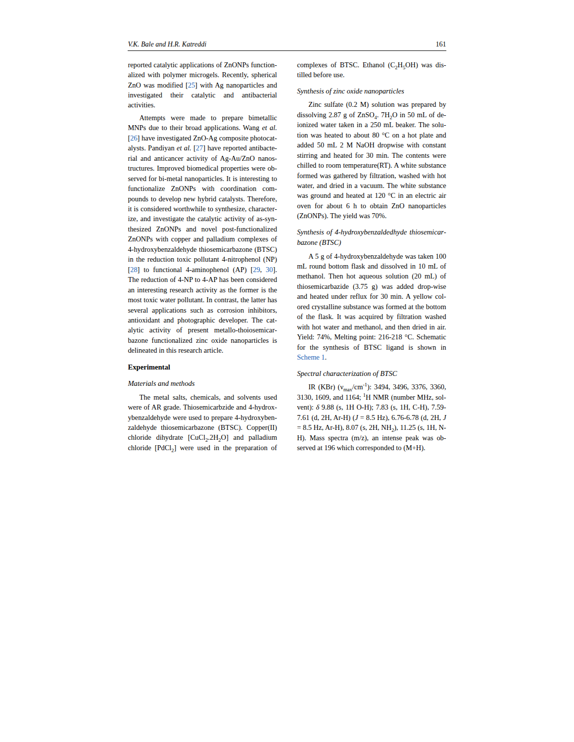V.K. Bale and H.R. Katreddi 161
reported catalytic applications of ZnONPs functionalized with polymer microgels. Recently, spherical ZnO was modified [25] with Ag nanoparticles and investigated their catalytic and antibacterial activities.
Attempts were made to prepare bimetallic MNPs due to their broad applications. Wang et al. [26] have investigated ZnO-Ag composite photocatalysts. Pandiyan et al. [27] have reported antibacterial and anticancer activity of Ag-Au/ZnO nanostructures. Improved biomedical properties were observed for bi-metal nanoparticles. It is interesting to functionalize ZnONPs with coordination compounds to develop new hybrid catalysts. Therefore, it is considered worthwhile to synthesize, characterize, and investigate the catalytic activity of as-synthesized ZnONPs and novel post-functionalized ZnONPs with copper and palladium complexes of 4-hydroxybenzaldehyde thiosemicarbazone (BTSC) in the reduction toxic pollutant 4-nitrophenol (NP) [28] to functional 4-aminophenol (AP) [29, 30]. The reduction of 4-NP to 4-AP has been considered an interesting research activity as the former is the most toxic water pollutant. In contrast, the latter has several applications such as corrosion inhibitors, antioxidant and photographic developer. The catalytic activity of present metallo-thoiosemicarbazone functionalized zinc oxide nanoparticles is delineated in this research article.
Experimental
Materials and methods
The metal salts, chemicals, and solvents used were of AR grade. Thiosemicarbzide and 4-hydroxybenzaldehyde were used to prepare 4-hydroxybenzaldehyde thiosemicarbazone (BTSC). Copper(II) chloride dihydrate [CuCl2.2H2O] and palladium chloride [PdCl2] were used in the preparation of complexes of BTSC. Ethanol (C2H5OH) was distilled before use.
Synthesis of zinc oxide nanoparticles
Zinc sulfate (0.2 M) solution was prepared by dissolving 2.87 g of ZnSO4. 7H2O in 50 mL of de-ionized water taken in a 250 mL beaker. The solution was heated to about 80 °C on a hot plate and added 50 mL 2 M NaOH dropwise with constant stirring and heated for 30 min. The contents were chilled to room temperature(RT). A white substance formed was gathered by filtration, washed with hot water, and dried in a vacuum. The white substance was ground and heated at 120 °C in an electric air oven for about 6 h to obtain ZnO nanoparticles (ZnONPs). The yield was 70%.
Synthesis of 4-hydroxybenzaldedhyde thiosemicarbazone (BTSC)
A 5 g of 4-hydroxybenzaldehyde was taken 100 mL round bottom flask and dissolved in 10 mL of methanol. Then hot aqueous solution (20 mL) of thiosemicarbazide (3.75 g) was added drop-wise and heated under reflux for 30 min. A yellow colored crystalline substance was formed at the bottom of the flask. It was acquired by filtration washed with hot water and methanol, and then dried in air. Yield: 74%, Melting point: 216-218 °C. Schematic for the synthesis of BTSC ligand is shown in Scheme 1.
Spectral characterization of BTSC
IR (KBr) (νmax/cm-1): 3494, 3496, 3376, 3360, 3130, 1609, and 1164; 1H NMR (number MHz, solvent): δ 9.88 (s, 1H O-H); 7.83 (s, 1H, C-H), 7.59-7.61 (d, 2H, Ar-H) (J = 8.5 Hz), 6.76-6.78 (d, 2H, J = 8.5 Hz, Ar-H), 8.07 (s, 2H, NH2), 11.25 (s, 1H, N-H). Mass spectra (m/z), an intense peak was observed at 196 which corresponded to (M+H).